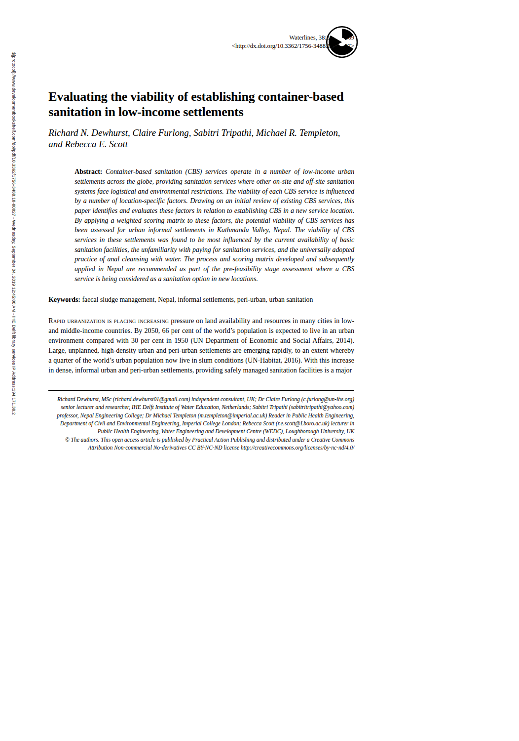$[protocol]://www.developmentbookshelf.com/doi/pdf/10.3362/1756-3488.18-00027 - Wednesday, September 04, 2019 12:45:00 AM - IHE Delft library services IP Address:194.171.38.2
Waterlines, 38:3, 154–169
<http://dx.doi.org/10.3362/1756-3488.18-00027>
Evaluating the viability of establishing container-based sanitation in low-income settlements
Richard N. Dewhurst, Claire Furlong, Sabitri Tripathi, Michael R. Templeton, and Rebecca E. Scott
Abstract: Container-based sanitation (CBS) services operate in a number of low-income urban settlements across the globe, providing sanitation services where other on-site and off-site sanitation systems face logistical and environmental restrictions. The viability of each CBS service is influenced by a number of location-specific factors. Drawing on an initial review of existing CBS services, this paper identifies and evaluates these factors in relation to establishing CBS in a new service location. By applying a weighted scoring matrix to these factors, the potential viability of CBS services has been assessed for urban informal settlements in Kathmandu Valley, Nepal. The viability of CBS services in these settlements was found to be most influenced by the current availability of basic sanitation facilities, the unfamiliarity with paying for sanitation services, and the universally adopted practice of anal cleansing with water. The process and scoring matrix developed and subsequently applied in Nepal are recommended as part of the pre-feasibility stage assessment where a CBS service is being considered as a sanitation option in new locations.
Keywords: faecal sludge management, Nepal, informal settlements, peri-urban, urban sanitation
Rapid urbanization is placing increasing pressure on land availability and resources in many cities in low- and middle-income countries. By 2050, 66 per cent of the world’s population is expected to live in an urban environment compared with 30 per cent in 1950 (UN Department of Economic and Social Affairs, 2014). Large, unplanned, high-density urban and peri-urban settlements are emerging rapidly, to an extent whereby a quarter of the world’s urban population now live in slum conditions (UN-Habitat, 2016). With this increase in dense, informal urban and peri-urban settlements, providing safely managed sanitation facilities is a major
Richard Dewhurst, MSc (richard.dewhurst01@gmail.com) independent consultant, UK; Dr Claire Furlong (c.furlong@un-ihe.org) senior lecturer and researcher, IHE Delft Institute of Water Education, Netherlands; Sabitri Tripathi (sabitritripathi@yahoo.com) professor, Nepal Engineering College; Dr Michael Templeton (m.templeton@imperial.ac.uk) Reader in Public Health Engineering, Department of Civil and Environmental Engineering, Imperial College London; Rebecca Scott (r.e.scott@Lboro.ac.uk) lecturer in Public Health Engineering, Water Engineering and Development Centre (WEDC), Loughborough University, UK
© The authors. This open access article is published by Practical Action Publishing and distributed under a Creative Commons Attribution Non-commercial No-derivatives CC BY-NC-ND license http://creativecommons.org/licenses/by-nc-nd/4.0/